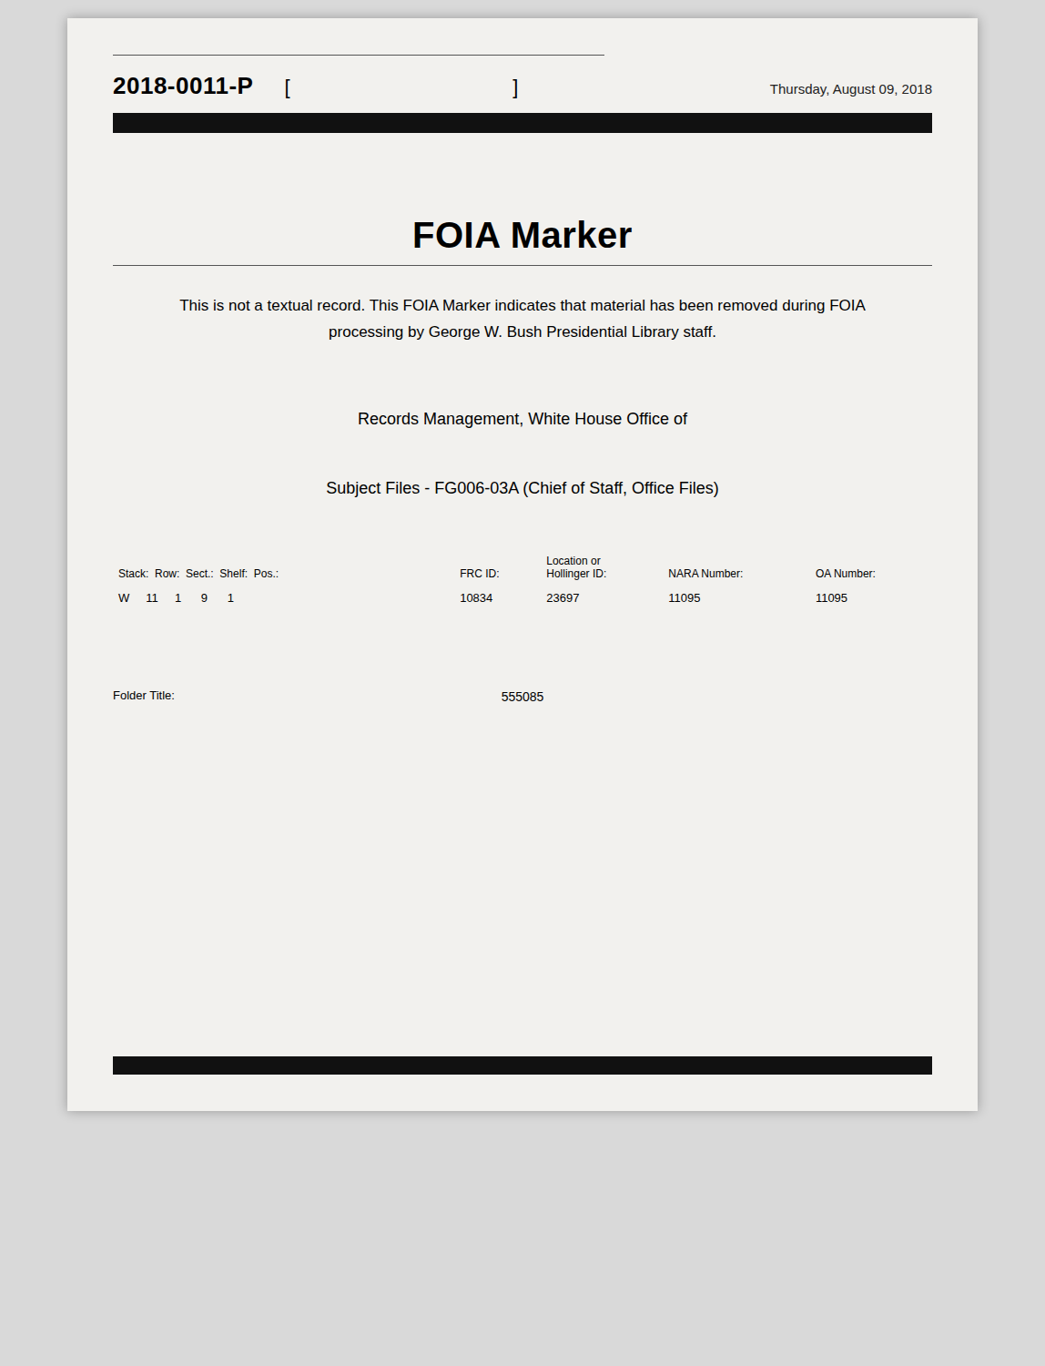2018-0011-P [ ]
Thursday, August 09, 2018
FOIA Marker
This is not a textual record. This FOIA Marker indicates that material has been removed during FOIA processing by George W. Bush Presidential Library staff.
Records Management, White House Office of
Subject Files - FG006-03A (Chief of Staff, Office Files)
| Stack: Row: Sect.: Shelf: Pos.: | | FRC ID: | Location or Hollinger ID: | NARA Number: | OA Number: |
| W 11 1 9 1 | | 10834 | 23697 | 11095 | 11095 |
Folder Title:
555085